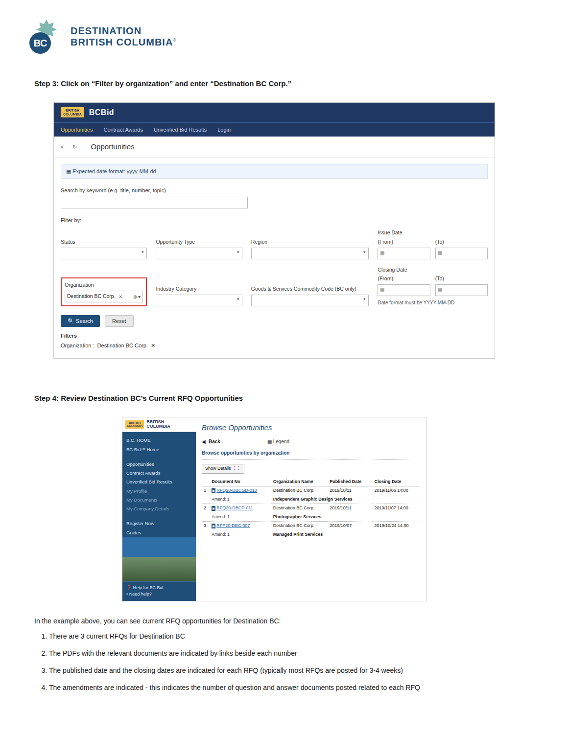BC
DESTINATION
BRITISH COLUMBIA®
Step 3: Click on “Filter by organization” and enter “Destination BC Corp.”
BRITISH
COLUMBIA
BCBid
Opportunities Contract Awards Unverified Bid Results Login
< ↻ Opportunities
▦ Expected date format: yyyy-MM-dd
Search by keyword (e.g. title, number, topic)
Filter by:
Status
Opportunity Type
Region
Issue Date
(From)
(To)
Organization
Destination BC Corp. ✕ ⊗ ▾
Industry Category
Goods & Services Commodity Code (BC only)
Closing Date
(From)
(To)
Date format must be YYYY-MM-DD
🔍 Search Reset
Filters Organization : Destination BC Corp. ✕
Step 4: Review Destination BC’s Current RFQ Opportunities
BRITISH
COLUMBIA
BRITISH
COLUMBIA
B.C. HOME
BC Bid™ Home
Opportunities
Contract Awards
Unverified Bid Results
My Profile
My Documents
My Company Details
Register Now
Guides
❓ Help for BC Bid
• Need help?
Browse Opportunities
◀Back ▦ Legend
Browse opportunities by organization
Show Details ⋮⋮
| | Document No | Organization Name | Published Date | Closing Date |
| --- | --- | --- | --- | --- |
| 1 | ▣ RFQ20-DBCGD-010 | Destination BC Corp. | 2019/10/11 | 2019/11/06 14:00 |
| | Amend: 1 | Independent Graphic Design Services |
| 2 | ▣ RFQ20-DBCP-011 | Destination BC Corp. | 2019/10/11 | 2019/11/07 14:00 |
| | Amend: 1 | Photographer Services |
| 3 | ▣ RFP20-DBC-007 | Destination BC Corp. | 2019/10/07 | 2019/10/24 14:00 |
| | Amend: 1 | Managed Print Services |
In the example above, you can see current RFQ opportunities for Destination BC:
There are 3 current RFQs for Destination BC
The PDFs with the relevant documents are indicated by links beside each number
The published date and the closing dates are indicated for each RFQ (typically most RFQs are posted for 3-4 weeks)
The amendments are indicated - this indicates the number of question and answer documents posted related to each RFQ